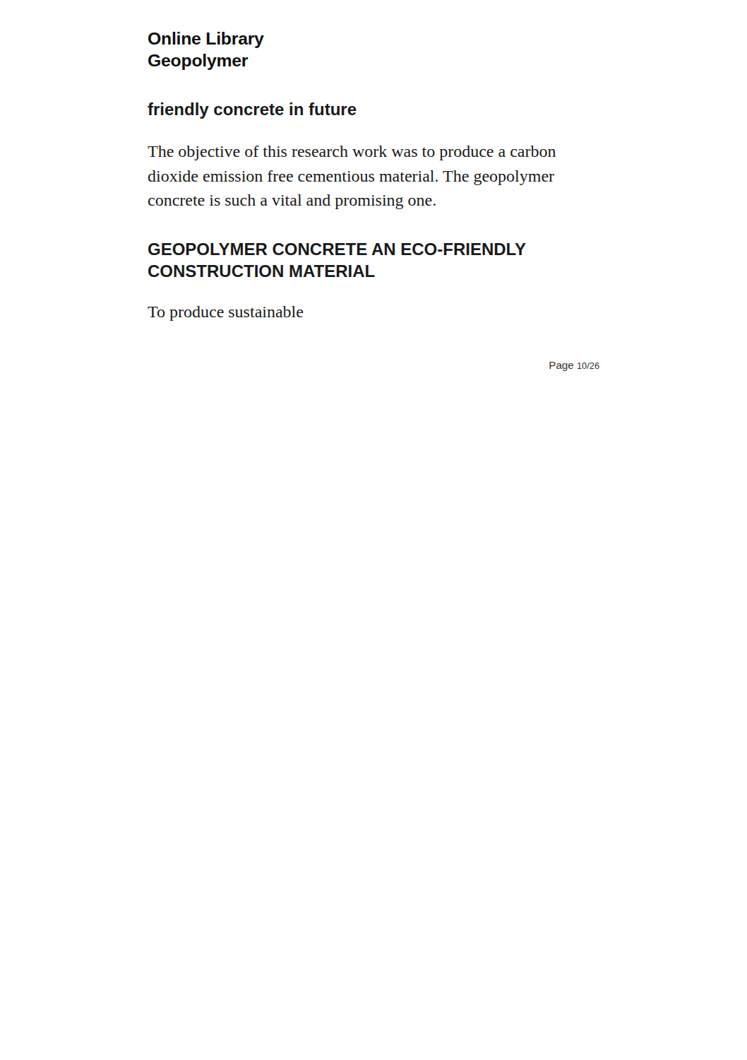Online Library Geopolymer
friendly concrete in future
The objective of this research work was to produce a carbon dioxide emission free cementious material. The geopolymer concrete is such a vital and promising one.
Geopolymer Concrete An Eco-Friendly Construction Material
To produce sustainable
Page 10/26